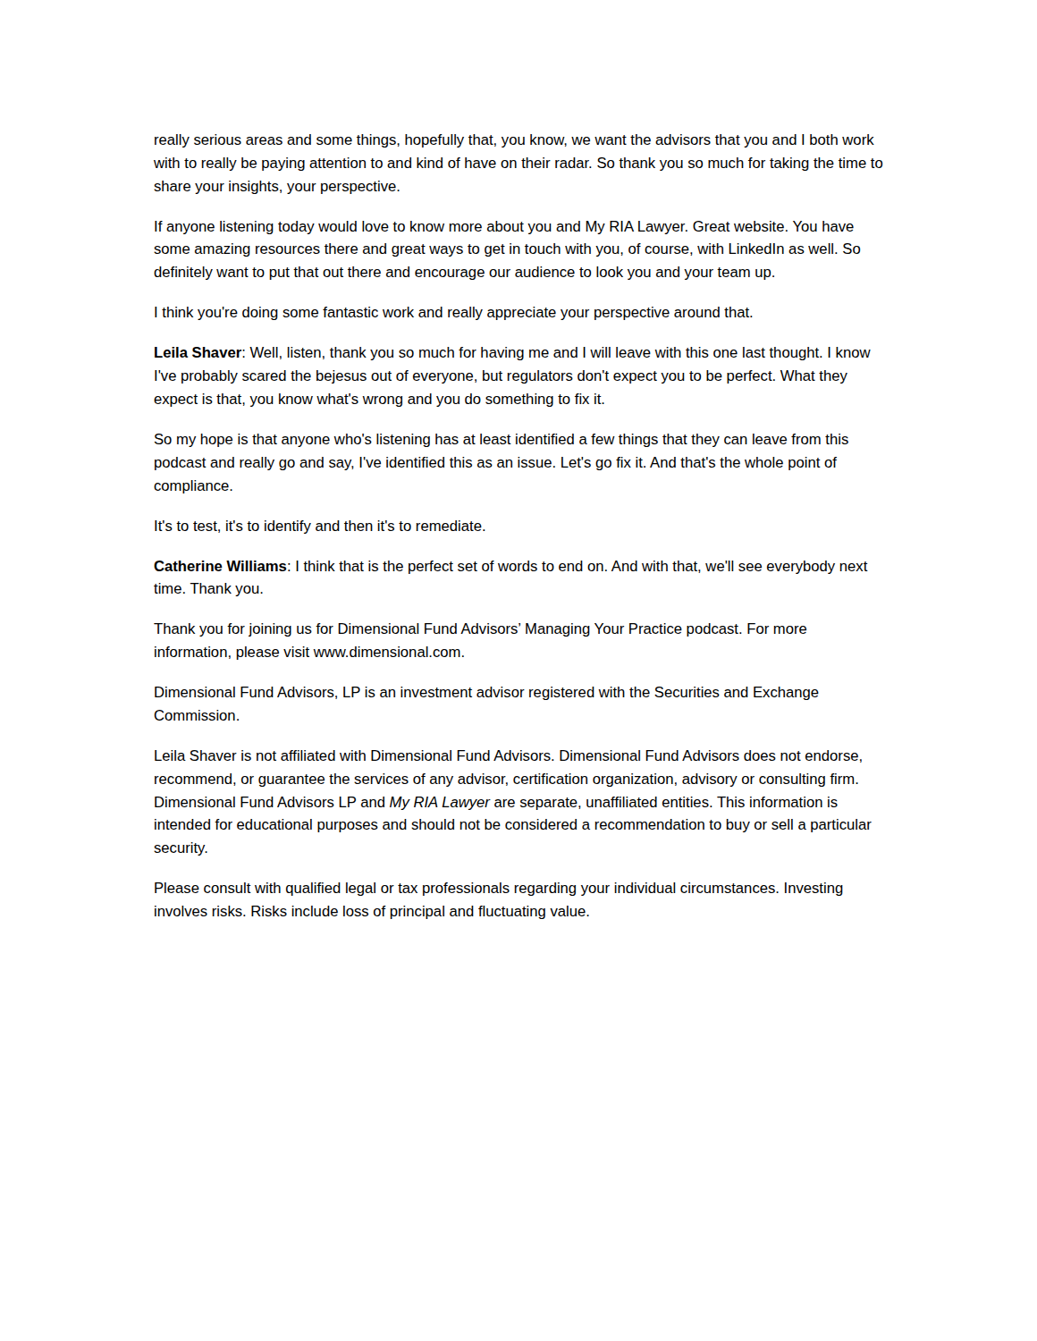really serious areas and some things, hopefully that, you know, we want the advisors that you and I both work with to really be paying attention to and kind of have on their radar. So thank you so much for taking the time to share your insights, your perspective.
If anyone listening today would love to know more about you and My RIA Lawyer. Great website. You have some amazing resources there and great ways to get in touch with you, of course, with LinkedIn as well. So definitely want to put that out there and encourage our audience to look you and your team up.
I think you're doing some fantastic work and really appreciate your perspective around that.
Leila Shaver: Well, listen, thank you so much for having me and I will leave with this one last thought. I know I've probably scared the bejesus out of everyone, but regulators don't expect you to be perfect. What they expect is that, you know what's wrong and you do something to fix it.
So my hope is that anyone who's listening has at least identified a few things that they can leave from this podcast and really go and say, I've identified this as an issue. Let's go fix it. And that's the whole point of compliance.
It's to test, it's to identify and then it's to remediate.
Catherine Williams: I think that is the perfect set of words to end on. And with that, we'll see everybody next time. Thank you.
Thank you for joining us for Dimensional Fund Advisors’ Managing Your Practice podcast. For more information, please visit www.dimensional.com.
Dimensional Fund Advisors, LP is an investment advisor registered with the Securities and Exchange Commission.
Leila Shaver is not affiliated with Dimensional Fund Advisors. Dimensional Fund Advisors does not endorse, recommend, or guarantee the services of any advisor, certification organization, advisory or consulting firm. Dimensional Fund Advisors LP and My RIA Lawyer are separate, unaffiliated entities. This information is intended for educational purposes and should not be considered a recommendation to buy or sell a particular security.
Please consult with qualified legal or tax professionals regarding your individual circumstances. Investing involves risks. Risks include loss of principal and fluctuating value.